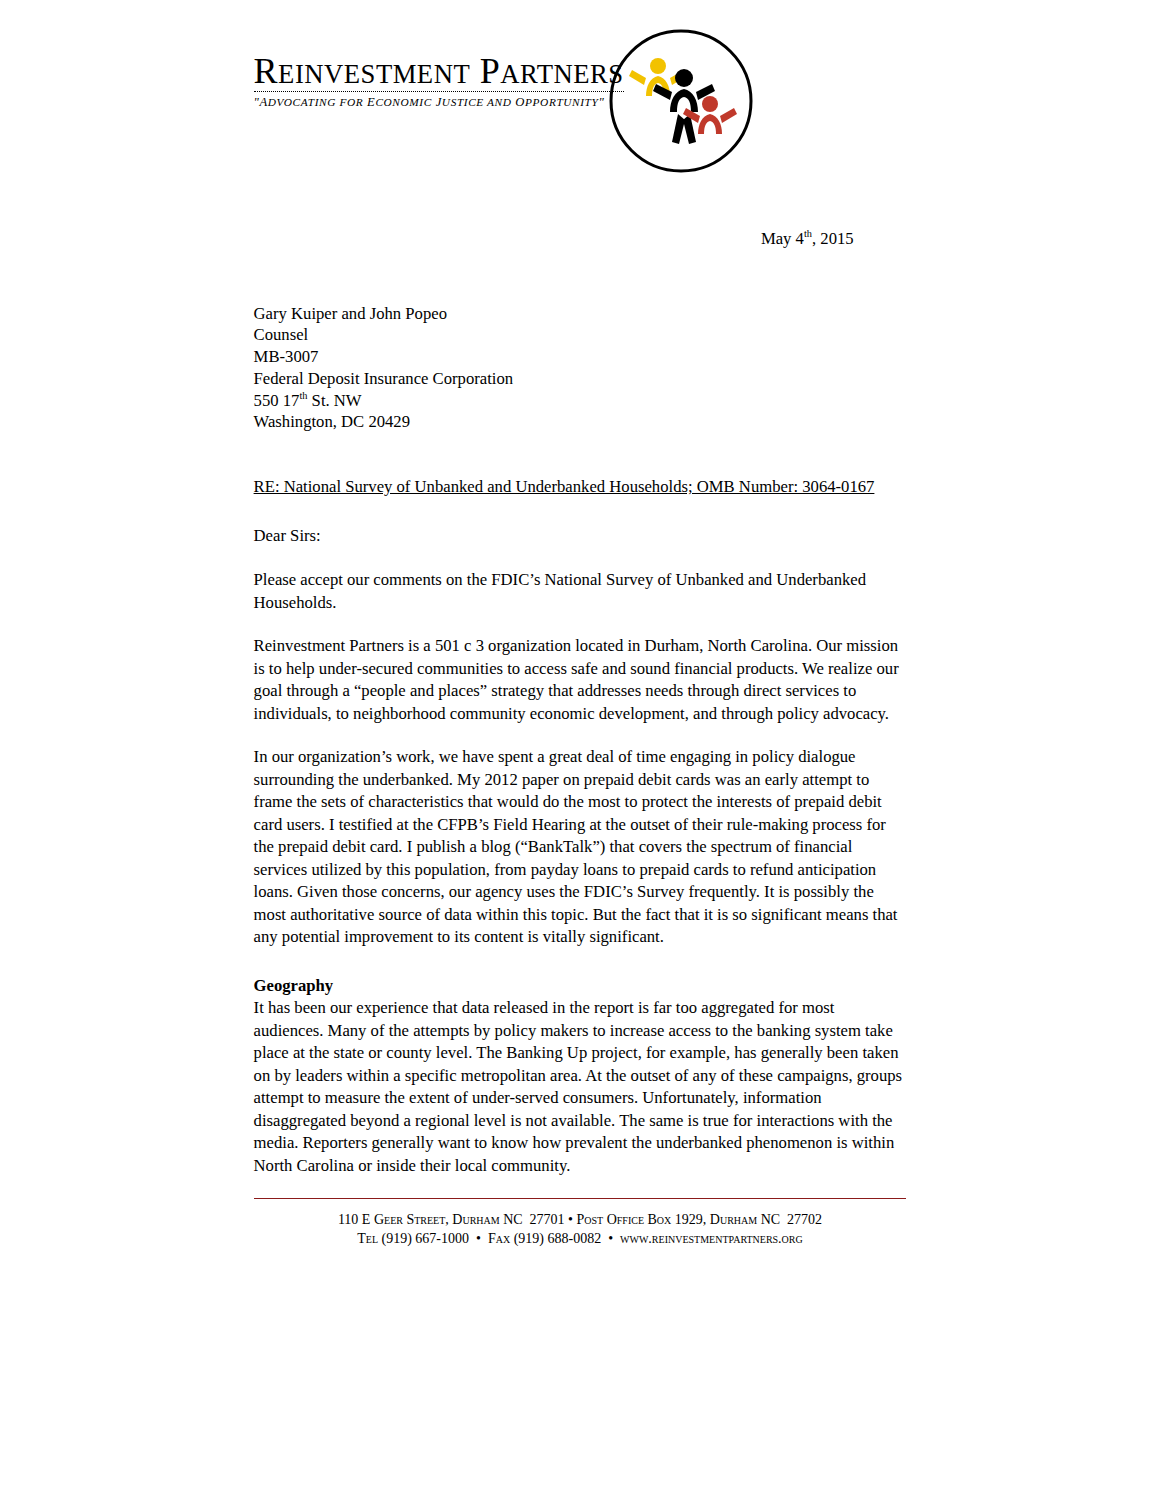REINVESTMENT PARTNERS
"ADVOCATING FOR ECONOMIC JUSTICE AND OPPORTUNITY"
May 4th, 2015
Gary Kuiper and John Popeo
Counsel
MB-3007
Federal Deposit Insurance Corporation
550 17th St. NW
Washington, DC 20429
RE: National Survey of Unbanked and Underbanked Households; OMB Number: 3064-0167
Dear Sirs:
Please accept our comments on the FDIC’s National Survey of Unbanked and Underbanked Households.
Reinvestment Partners is a 501 c 3 organization located in Durham, North Carolina. Our mission is to help under-secured communities to access safe and sound financial products. We realize our goal through a “people and places” strategy that addresses needs through direct services to individuals, to neighborhood community economic development, and through policy advocacy.
In our organization’s work, we have spent a great deal of time engaging in policy dialogue surrounding the underbanked. My 2012 paper on prepaid debit cards was an early attempt to frame the sets of characteristics that would do the most to protect the interests of prepaid debit card users. I testified at the CFPB’s Field Hearing at the outset of their rule-making process for the prepaid debit card. I publish a blog (“BankTalk”) that covers the spectrum of financial services utilized by this population, from payday loans to prepaid cards to refund anticipation loans. Given those concerns, our agency uses the FDIC’s Survey frequently. It is possibly the most authoritative source of data within this topic. But the fact that it is so significant means that any potential improvement to its content is vitally significant.
Geography
It has been our experience that data released in the report is far too aggregated for most audiences. Many of the attempts by policy makers to increase access to the banking system take place at the state or county level. The Banking Up project, for example, has generally been taken on by leaders within a specific metropolitan area. At the outset of any of these campaigns, groups attempt to measure the extent of under-served consumers. Unfortunately, information disaggregated beyond a regional level is not available. The same is true for interactions with the media. Reporters generally want to know how prevalent the underbanked phenomenon is within North Carolina or inside their local community.
110 E Geer Street, Durham NC 27701 • Post Office Box 1929, Durham NC 27702
Tel (919) 667-1000 • Fax (919) 688-0082 • www.reinvestmentpartners.org